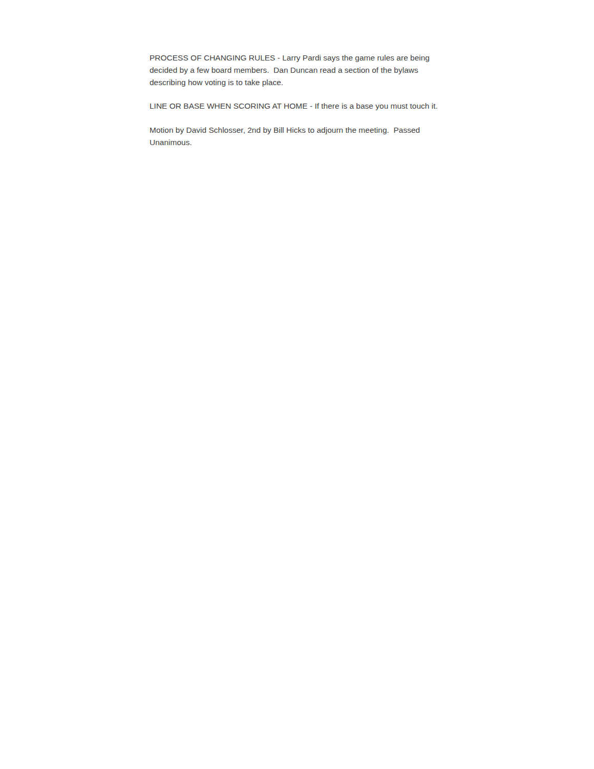PROCESS OF CHANGING RULES - Larry Pardi says the game rules are being decided by a few board members. Dan Duncan read a section of the bylaws describing how voting is to take place.
LINE OR BASE WHEN SCORING AT HOME - If there is a base you must touch it.
Motion by David Schlosser, 2nd by Bill Hicks to adjourn the meeting. Passed Unanimous.